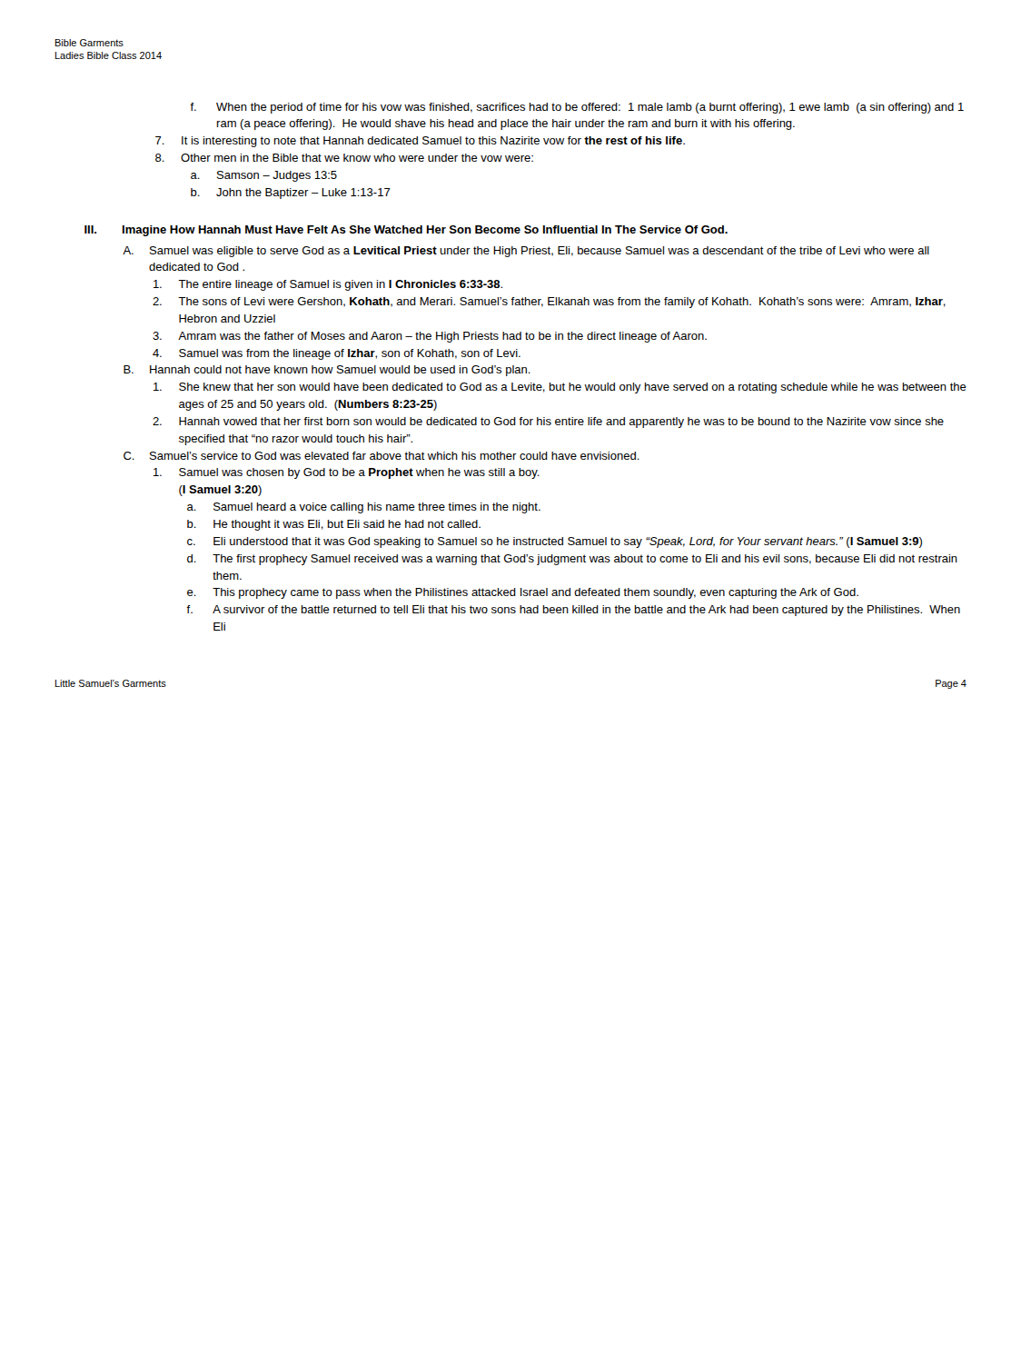Bible Garments
Ladies Bible Class 2014
f. When the period of time for his vow was finished, sacrifices had to be offered: 1 male lamb (a burnt offering), 1 ewe lamb (a sin offering) and 1 ram (a peace offering). He would shave his head and place the hair under the ram and burn it with his offering.
7. It is interesting to note that Hannah dedicated Samuel to this Nazirite vow for the rest of his life.
8. Other men in the Bible that we know who were under the vow were:
a. Samson – Judges 13:5
b. John the Baptizer – Luke 1:13-17
III. Imagine How Hannah Must Have Felt As She Watched Her Son Become So Influential In The Service Of God.
A. Samuel was eligible to serve God as a Levitical Priest under the High Priest, Eli, because Samuel was a descendant of the tribe of Levi who were all dedicated to God .
1. The entire lineage of Samuel is given in I Chronicles 6:33-38.
2. The sons of Levi were Gershon, Kohath, and Merari. Samuel’s father, Elkanah was from the family of Kohath. Kohath’s sons were: Amram, Izhar, Hebron and Uzziel
3. Amram was the father of Moses and Aaron – the High Priests had to be in the direct lineage of Aaron.
4. Samuel was from the lineage of Izhar, son of Kohath, son of Levi.
B. Hannah could not have known how Samuel would be used in God’s plan.
1. She knew that her son would have been dedicated to God as a Levite, but he would only have served on a rotating schedule while he was between the ages of 25 and 50 years old. (Numbers 8:23-25)
2. Hannah vowed that her first born son would be dedicated to God for his entire life and apparently he was to be bound to the Nazirite vow since she specified that “no razor would touch his hair”.
C. Samuel’s service to God was elevated far above that which his mother could have envisioned.
1. Samuel was chosen by God to be a Prophet when he was still a boy.
(I Samuel 3:20)
a. Samuel heard a voice calling his name three times in the night.
b. He thought it was Eli, but Eli said he had not called.
c. Eli understood that it was God speaking to Samuel so he instructed Samuel to say “Speak, Lord, for Your servant hears.” (I Samuel 3:9)
d. The first prophecy Samuel received was a warning that God’s judgment was about to come to Eli and his evil sons, because Eli did not restrain them.
e. This prophecy came to pass when the Philistines attacked Israel and defeated them soundly, even capturing the Ark of God.
f. A survivor of the battle returned to tell Eli that his two sons had been killed in the battle and the Ark had been captured by the Philistines. When Eli
Little Samuel’s Garments Page 4